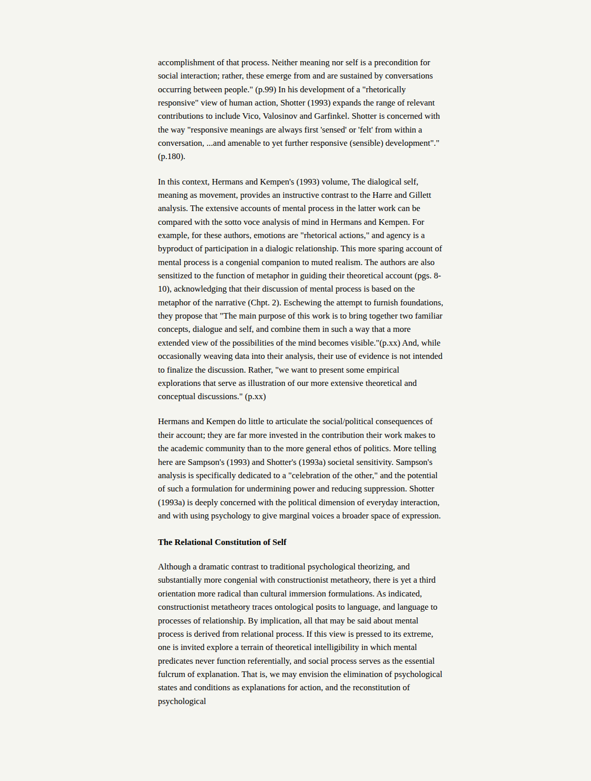accomplishment of that process. Neither meaning nor self is a precondition for social interaction; rather, these emerge from and are sustained by conversations occurring between people." (p.99) In his development of a "rhetorically responsive" view of human action, Shotter (1993) expands the range of relevant contributions to include Vico, Valosinov and Garfinkel. Shotter is concerned with the way "responsive meanings are always first 'sensed' or 'felt' from within a conversation, ...and amenable to yet further responsive (sensible) development"." (p.180).
In this context, Hermans and Kempen's (1993) volume, The dialogical self, meaning as movement, provides an instructive contrast to the Harre and Gillett analysis. The extensive accounts of mental process in the latter work can be compared with the sotto voce analysis of mind in Hermans and Kempen. For example, for these authors, emotions are "rhetorical actions," and agency is a byproduct of participation in a dialogic relationship. This more sparing account of mental process is a congenial companion to muted realism. The authors are also sensitized to the function of metaphor in guiding their theoretical account (pgs. 8-10), acknowledging that their discussion of mental process is based on the metaphor of the narrative (Chpt. 2). Eschewing the attempt to furnish foundations, they propose that "The main purpose of this work is to bring together two familiar concepts, dialogue and self, and combine them in such a way that a more extended view of the possibilities of the mind becomes visible."(p.xx) And, while occasionally weaving data into their analysis, their use of evidence is not intended to finalize the discussion. Rather, "we want to present some empirical explorations that serve as illustration of our more extensive theoretical and conceptual discussions." (p.xx)
Hermans and Kempen do little to articulate the social/political consequences of their account; they are far more invested in the contribution their work makes to the academic community than to the more general ethos of politics. More telling here are Sampson's (1993) and Shotter's (1993a) societal sensitivity. Sampson's analysis is specifically dedicated to a "celebration of the other," and the potential of such a formulation for undermining power and reducing suppression. Shotter (1993a) is deeply concerned with the political dimension of everyday interaction, and with using psychology to give marginal voices a broader space of expression.
The Relational Constitution of Self
Although a dramatic contrast to traditional psychological theorizing, and substantially more congenial with constructionist metatheory, there is yet a third orientation more radical than cultural immersion formulations. As indicated, constructionist metatheory traces ontological posits to language, and language to processes of relationship. By implication, all that may be said about mental process is derived from relational process. If this view is pressed to its extreme, one is invited explore a terrain of theoretical intelligibility in which mental predicates never function referentially, and social process serves as the essential fulcrum of explanation. That is, we may envision the elimination of psychological states and conditions as explanations for action, and the reconstitution of psychological